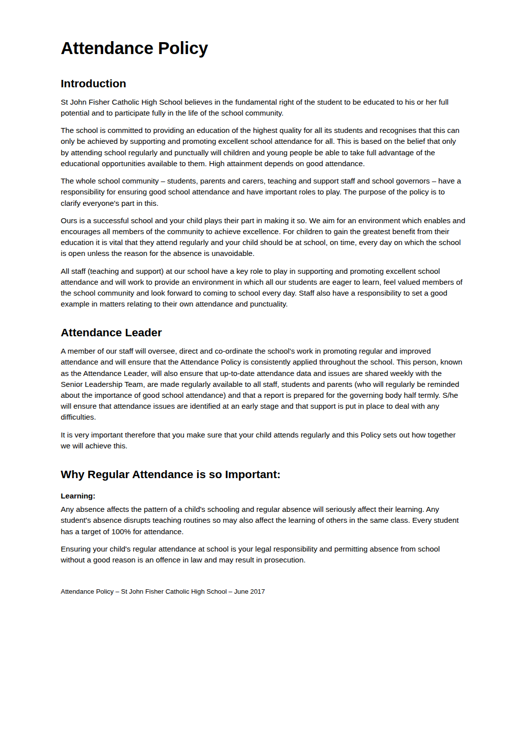Attendance Policy
Introduction
St John Fisher Catholic High School believes in the fundamental right of the student to be educated to his or her full potential and to participate fully in the life of the school community.
The school is committed to providing an education of the highest quality for all its students and recognises that this can only be achieved by supporting and promoting excellent school attendance for all. This is based on the belief that only by attending school regularly and punctually will children and young people be able to take full advantage of the educational opportunities available to them. High attainment depends on good attendance.
The whole school community – students, parents and carers, teaching and support staff and school governors – have a responsibility for ensuring good school attendance and have important roles to play. The purpose of the policy is to clarify everyone's part in this.
Ours is a successful school and your child plays their part in making it so. We aim for an environment which enables and encourages all members of the community to achieve excellence. For children to gain the greatest benefit from their education it is vital that they attend regularly and your child should be at school, on time, every day on which the school is open unless the reason for the absence is unavoidable.
All staff (teaching and support) at our school have a key role to play in supporting and promoting excellent school attendance and will work to provide an environment in which all our students are eager to learn, feel valued members of the school community and look forward to coming to school every day. Staff also have a responsibility to set a good example in matters relating to their own attendance and punctuality.
Attendance Leader
A member of our staff will oversee, direct and co-ordinate the school's work in promoting regular and improved attendance and will ensure that the Attendance Policy is consistently applied throughout the school. This person, known as the Attendance Leader, will also ensure that up-to-date attendance data and issues are shared weekly with the Senior Leadership Team, are made regularly available to all staff, students and parents (who will regularly be reminded about the importance of good school attendance) and that a report is prepared for the governing body half termly. S/he will ensure that attendance issues are identified at an early stage and that support is put in place to deal with any difficulties.
It is very important therefore that you make sure that your child attends regularly and this Policy sets out how together we will achieve this.
Why Regular Attendance is so Important:
Learning:
Any absence affects the pattern of a child's schooling and regular absence will seriously affect their learning. Any student's absence disrupts teaching routines so may also affect the learning of others in the same class. Every student has a target of 100% for attendance.
Ensuring your child's regular attendance at school is your legal responsibility and permitting absence from school without a good reason is an offence in law and may result in prosecution.
Attendance Policy – St John Fisher Catholic High School – June 2017